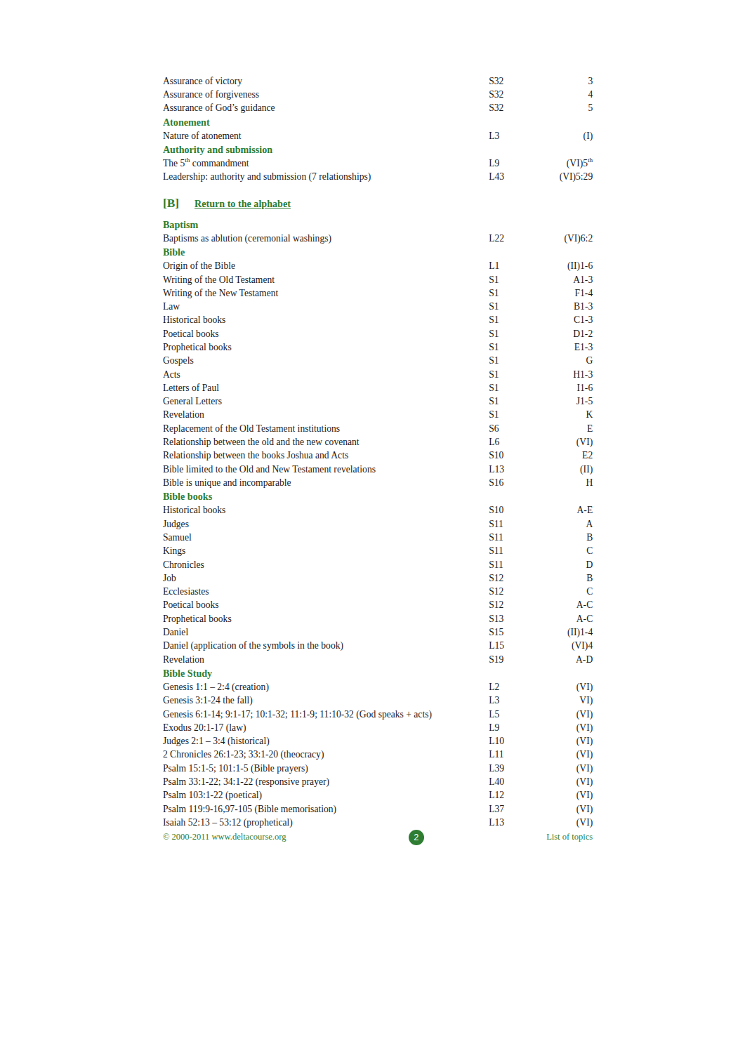| Assurance of victory | S32 | 3 |
| Assurance of forgiveness | S32 | 4 |
| Assurance of God’s guidance | S32 | 5 |
| Atonement | | |
| Nature of atonement | L3 | (I) |
| Authority and submission | | |
| The 5 th commandment | L9 | (VI)5 th |
| Leadership: authority and submission (7 relationships) | L43 | (VI)5:29 |
[B] Return to the alphabet
| Baptism | | |
| Baptisms as ablution (ceremonial washings) | L22 | (VI)6:2 |
| Bible | | |
| Origin of the Bible | L1 | (II)1-6 |
| Writing of the Old Testament | S1 | A1-3 |
| Writing of the New Testament | S1 | F1-4 |
| Law | S1 | B1-3 |
| Historical books | S1 | C1-3 |
| Poetical books | S1 | D1-2 |
| Prophetical books | S1 | E1-3 |
| Gospels | S1 | G |
| Acts | S1 | H1-3 |
| Letters of Paul | S1 | I1-6 |
| General Letters | S1 | J1-5 |
| Revelation | S1 | K |
| Replacement of the Old Testament institutions | S6 | E |
| Relationship between the old and the new covenant | L6 | (VI) |
| Relationship between the books Joshua and Acts | S10 | E2 |
| Bible limited to the Old and New Testament revelations | L13 | (II) |
| Bible is unique and incomparable | S16 | H |
| Bible books | | |
| Historical books | S10 | A-E |
| Judges | S11 | A |
| Samuel | S11 | B |
| Kings | S11 | C |
| Chronicles | S11 | D |
| Job | S12 | B |
| Ecclesiastes | S12 | C |
| Poetical books | S12 | A-C |
| Prophetical books | S13 | A-C |
| Daniel | S15 | (II)1-4 |
| Daniel (application of the symbols in the book) | L15 | (VI)4 |
| Revelation | S19 | A-D |
| Bible Study | | |
| Genesis 1:1 – 2:4 (creation) | L2 | (VI) |
| Genesis 3:1-24 the fall) | L3 | VI) |
| Genesis 6:1-14; 9:1-17; 10:1-32; 11:1-9; 11:10-32 (God speaks + acts) | L5 | (VI) |
| Exodus 20:1-17 (law) | L9 | (VI) |
| Judges 2:1 – 3:4 (historical) | L10 | (VI) |
| 2 Chronicles 26:1-23; 33:1-20 (theocracy) | L11 | (VI) |
| Psalm 15:1-5; 101:1-5 (Bible prayers) | L39 | (VI) |
| Psalm 33:1-22; 34:1-22 (responsive prayer) | L40 | (VI) |
| Psalm 103:1-22 (poetical) | L12 | (VI) |
| Psalm 119:9-16,97-105 (Bible memorisation) | L37 | (VI) |
| Isaiah 52:13 – 53:12 (prophetical) | L13 | (VI) |
© 2000-2011 www.deltacourse.org
2
List of topics